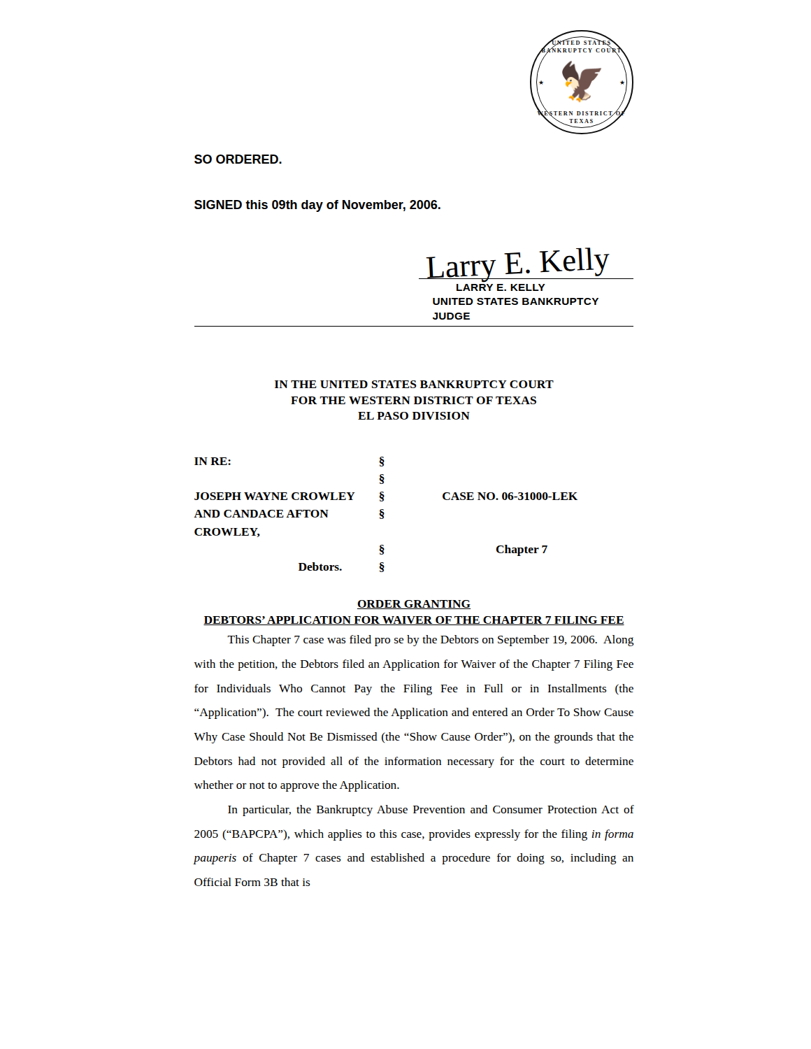UNITED STATES BANKRUPTCY COURT
🦅
★
★
WESTERN DISTRICT OF TEXAS
SO ORDERED.
SIGNED this 09th day of November, 2006.
Larry E. Kelly
LARRY E. KELLY
UNITED STATES BANKRUPTCY JUDGE
IN THE UNITED STATES BANKRUPTCY COURT
FOR THE WESTERN DISTRICT OF TEXAS
EL PASO DIVISION
| IN RE: | § | |
| | § | |
| JOSEPH WAYNE CROWLEY | § | CASE NO. 06-31000-LEK |
| AND CANDACE AFTON CROWLEY, | § | |
| | § | Chapter 7 |
| Debtors. | § | |
ORDER GRANTING DEBTORS’ APPLICATION FOR WAIVER OF THE CHAPTER 7 FILING FEE
This Chapter 7 case was filed pro se by the Debtors on September 19, 2006. Along with the petition, the Debtors filed an Application for Waiver of the Chapter 7 Filing Fee for Individuals Who Cannot Pay the Filing Fee in Full or in Installments (the “Application”). The court reviewed the Application and entered an Order To Show Cause Why Case Should Not Be Dismissed (the “Show Cause Order”), on the grounds that the Debtors had not provided all of the information necessary for the court to determine whether or not to approve the Application.
In particular, the Bankruptcy Abuse Prevention and Consumer Protection Act of 2005 (“BAPCPA”), which applies to this case, provides expressly for the filing in forma pauperis of Chapter 7 cases and established a procedure for doing so, including an Official Form 3B that is